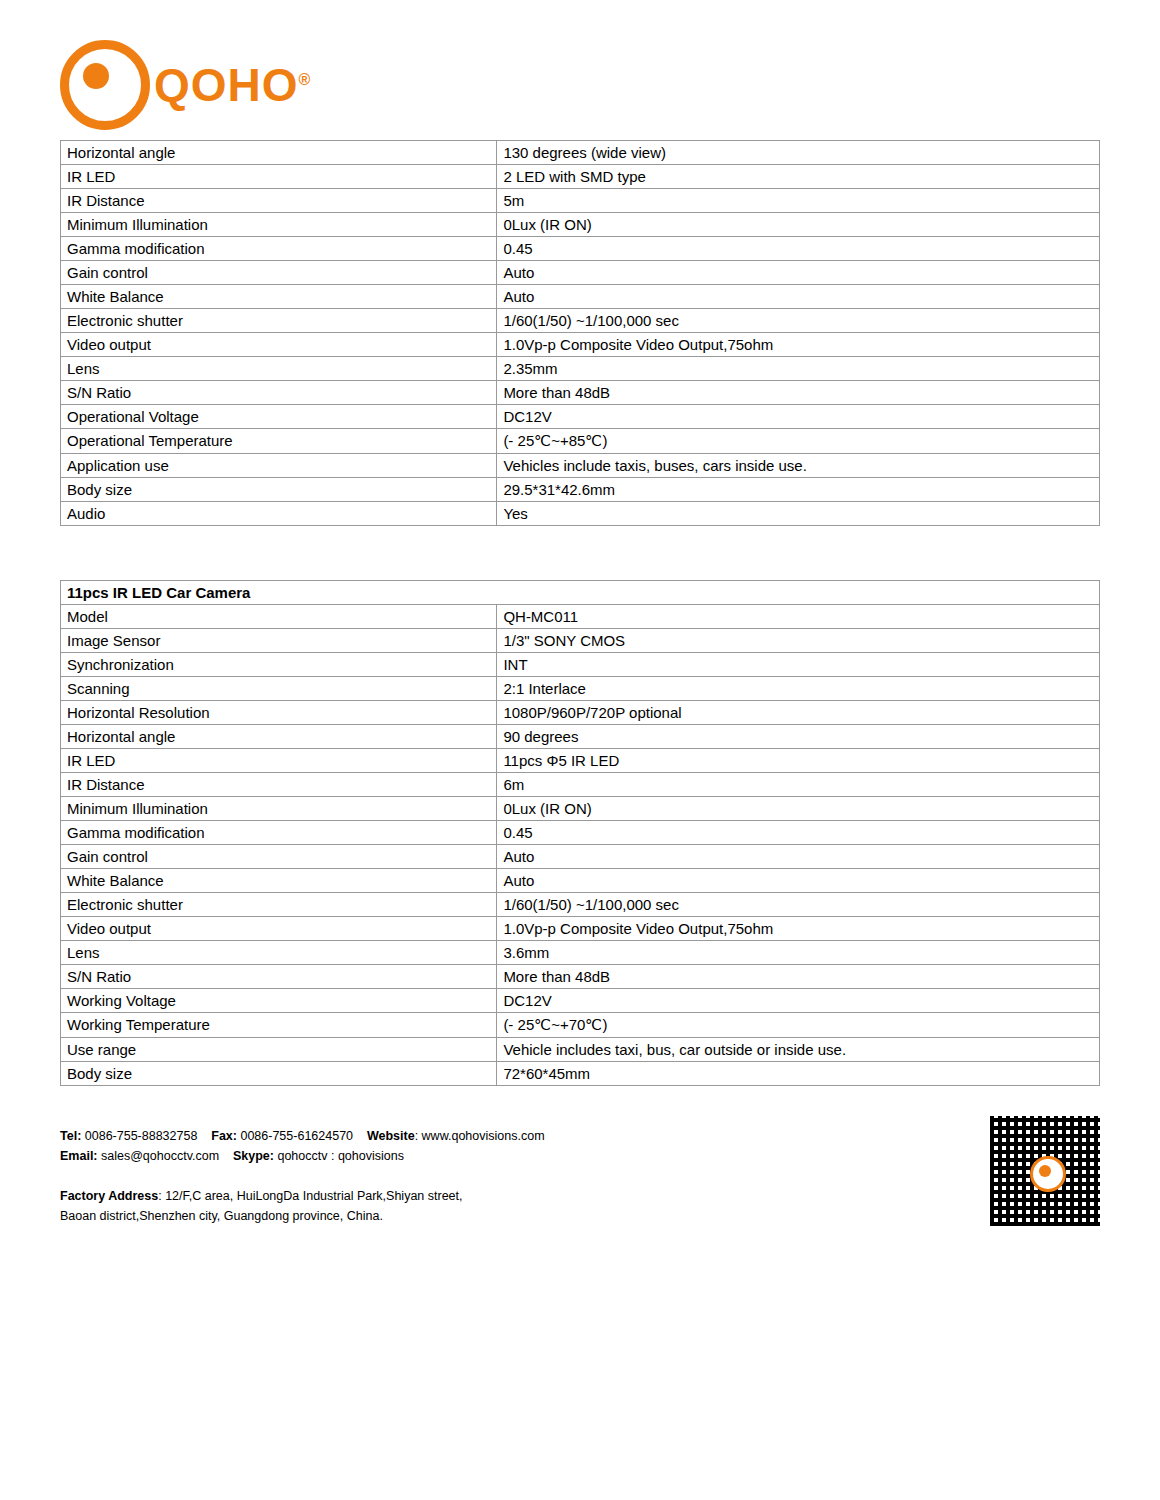QOHO®
| Horizontal angle | 130 degrees (wide view) |
| IR LED | 2 LED with SMD type |
| IR Distance | 5m |
| Minimum Illumination | 0Lux (IR ON) |
| Gamma modification | 0.45 |
| Gain control | Auto |
| White Balance | Auto |
| Electronic shutter | 1/60(1/50) ~1/100,000 sec |
| Video output | 1.0Vp-p Composite Video Output,75ohm |
| Lens | 2.35mm |
| S/N Ratio | More than 48dB |
| Operational Voltage | DC12V |
| Operational Temperature | (- 25℃~+85℃) |
| Application use | Vehicles include taxis, buses, cars inside use. |
| Body size | 29.5*31*42.6mm |
| Audio | Yes |
| 11pcs IR LED Car Camera |
| Model | QH-MC011 |
| Image Sensor | 1/3" SONY CMOS |
| Synchronization | INT |
| Scanning | 2:1 Interlace |
| Horizontal Resolution | 1080P/960P/720P optional |
| Horizontal angle | 90 degrees |
| IR LED | 11pcs Φ5 IR LED |
| IR Distance | 6m |
| Minimum Illumination | 0Lux (IR ON) |
| Gamma modification | 0.45 |
| Gain control | Auto |
| White Balance | Auto |
| Electronic shutter | 1/60(1/50) ~1/100,000 sec |
| Video output | 1.0Vp-p Composite Video Output,75ohm |
| Lens | 3.6mm |
| S/N Ratio | More than 48dB |
| Working Voltage | DC12V |
| Working Temperature | (- 25℃~+70℃) |
| Use range | Vehicle includes taxi, bus, car outside or inside use. |
| Body size | 72*60*45mm |
Tel: 0086-755-88832758 Fax: 0086-755-61624570 Website: www.qohovisions.com
Email: sales@qohocctv.com Skype: qohocctv : qohovisions
Factory Address: 12/F,C area, HuiLongDa Industrial Park,Shiyan street,
Baoan district,Shenzhen city, Guangdong province, China.